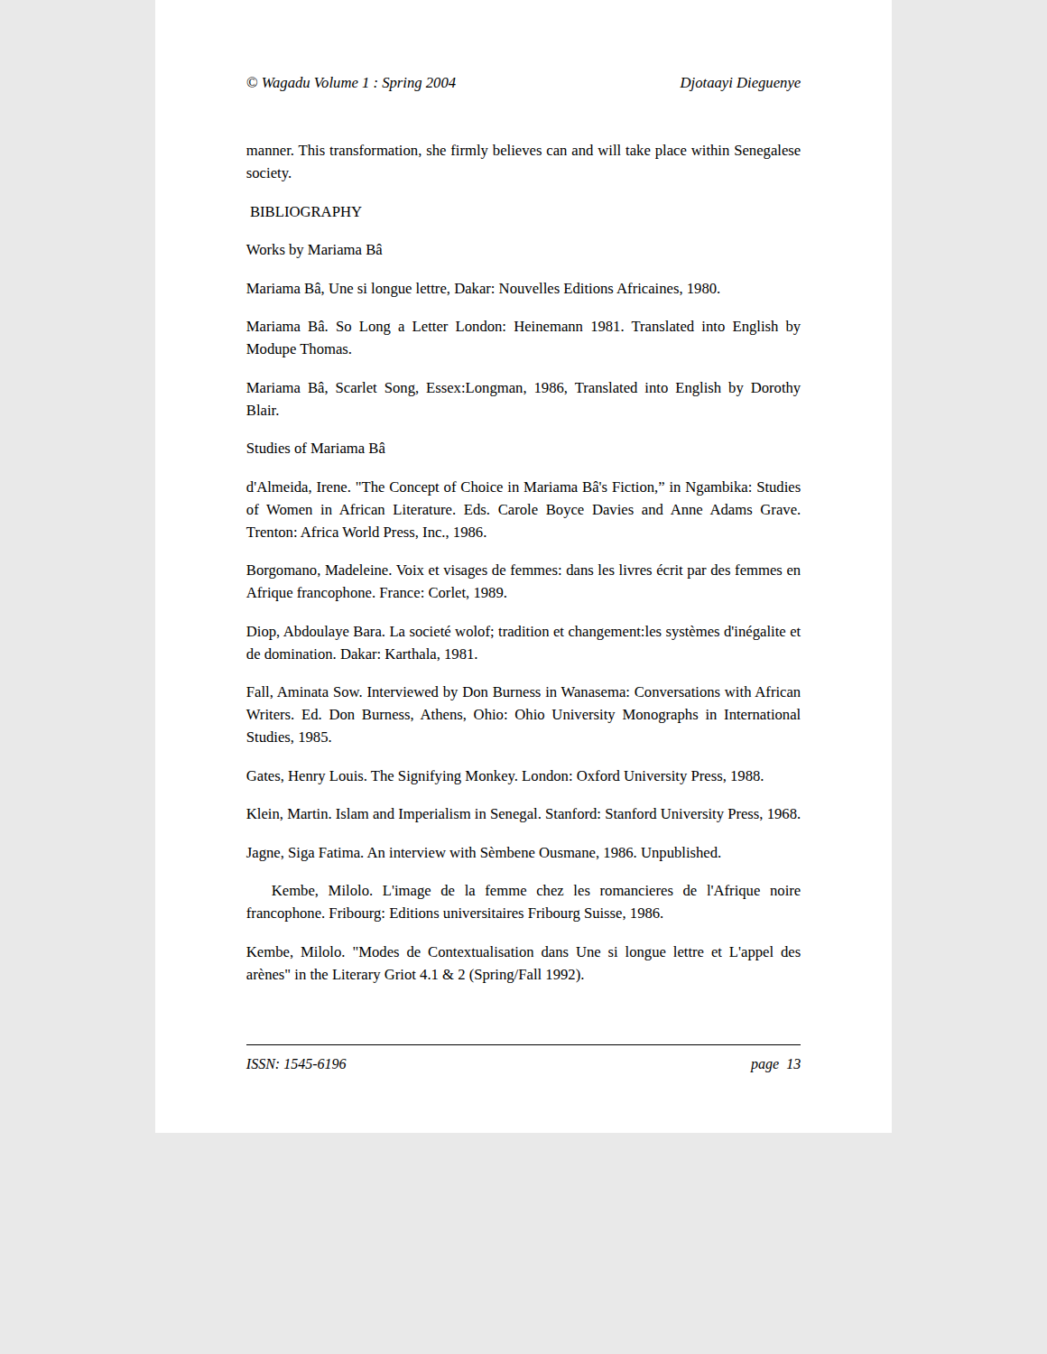© Wagadu Volume 1 : Spring 2004 Djotaayi Dieguenye
manner. This transformation, she firmly believes can and will take place within Senegalese society.
BIBLIOGRAPHY
Works by Mariama Bâ
Mariama Bâ, Une si longue lettre, Dakar: Nouvelles Editions Africaines, 1980.
Mariama Bâ. So Long a Letter London: Heinemann 1981. Translated into English by Modupe Thomas.
Mariama Bâ, Scarlet Song, Essex:Longman, 1986, Translated into English by Dorothy Blair.
Studies of Mariama Bâ
d'Almeida, Irene. "The Concept of Choice in Mariama Bâ's Fiction,” in Ngambika: Studies of Women in African Literature. Eds. Carole Boyce Davies and Anne Adams Grave. Trenton: Africa World Press, Inc., 1986.
Borgomano, Madeleine. Voix et visages de femmes: dans les livres écrit par des femmes en Afrique francophone. France: Corlet, 1989.
Diop, Abdoulaye Bara. La societé wolof; tradition et changement:les systèmes d'inégalite et de domination. Dakar: Karthala, 1981.
Fall, Aminata Sow. Interviewed by Don Burness in Wanasema: Conversations with African Writers. Ed. Don Burness, Athens, Ohio: Ohio University Monographs in International Studies, 1985.
Gates, Henry Louis. The Signifying Monkey. London: Oxford University Press, 1988.
Klein, Martin. Islam and Imperialism in Senegal. Stanford: Stanford University Press, 1968.
Jagne, Siga Fatima. An interview with Sèmbene Ousmane, 1986. Unpublished.
Kembe, Milolo. L'image de la femme chez les romancieres de l'Afrique noire francophone. Fribourg: Editions universitaires Fribourg Suisse, 1986.
Kembe, Milolo. "Modes de Contextualisation dans Une si longue lettre et L'appel des arènes" in the Literary Griot 4.1 & 2 (Spring/Fall 1992).
ISSN: 1545-6196 page 13